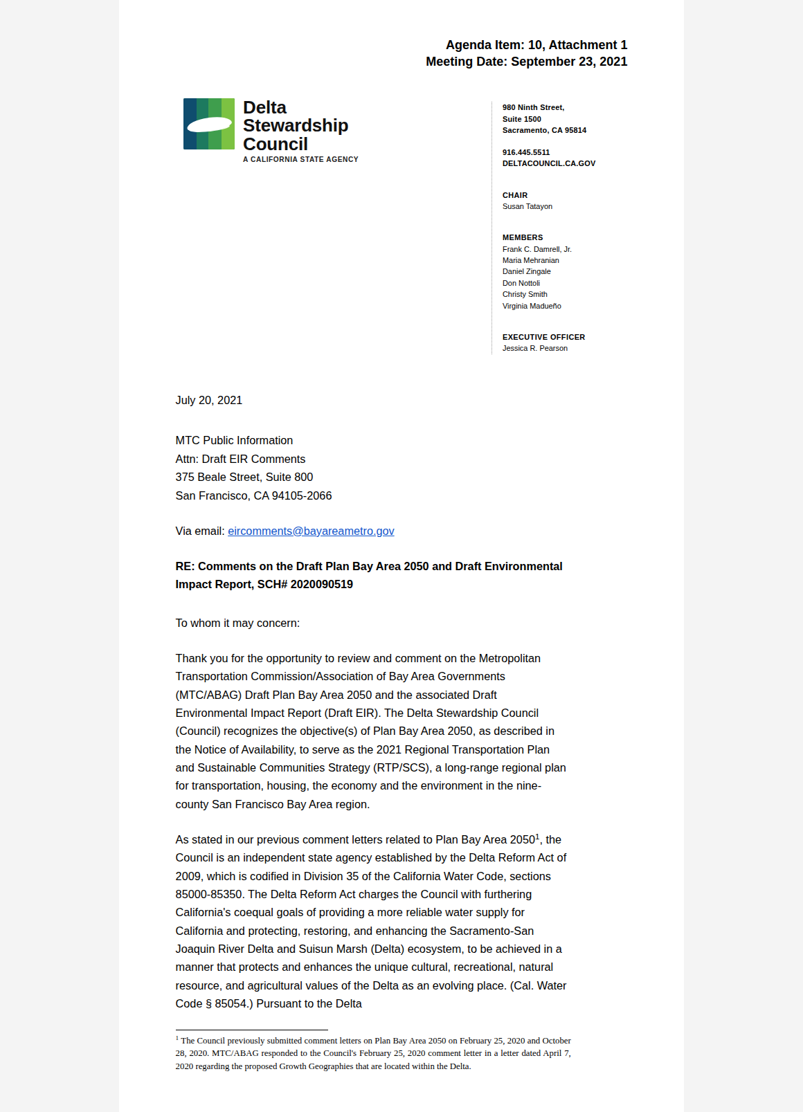Agenda Item: 10, Attachment 1
Meeting Date: September 23, 2021
Delta Stewardship Council A CALIFORNIA STATE AGENCY
980 Ninth Street,
Suite 1500
Sacramento, CA 95814
916.445.5511
DELTACOUNCIL.CA.GOV
Chair
Susan Tatayon
Members
Frank C. Damrell, Jr.
Maria Mehranian
Daniel Zingale
Don Nottoli
Christy Smith
Virginia Madueño
Executive Officer
Jessica R. Pearson
July 20, 2021
MTC Public Information
Attn: Draft EIR Comments
375 Beale Street, Suite 800
San Francisco, CA 94105-2066
Via email: eircomments@bayareametro.gov
RE: Comments on the Draft Plan Bay Area 2050 and Draft Environmental Impact Report, SCH# 2020090519
To whom it may concern:
Thank you for the opportunity to review and comment on the Metropolitan Transportation Commission/Association of Bay Area Governments (MTC/ABAG) Draft Plan Bay Area 2050 and the associated Draft Environmental Impact Report (Draft EIR). The Delta Stewardship Council (Council) recognizes the objective(s) of Plan Bay Area 2050, as described in the Notice of Availability, to serve as the 2021 Regional Transportation Plan and Sustainable Communities Strategy (RTP/SCS), a long-range regional plan for transportation, housing, the economy and the environment in the nine-county San Francisco Bay Area region.
As stated in our previous comment letters related to Plan Bay Area 20501, the Council is an independent state agency established by the Delta Reform Act of 2009, which is codified in Division 35 of the California Water Code, sections 85000-85350. The Delta Reform Act charges the Council with furthering California's coequal goals of providing a more reliable water supply for California and protecting, restoring, and enhancing the Sacramento-San Joaquin River Delta and Suisun Marsh (Delta) ecosystem, to be achieved in a manner that protects and enhances the unique cultural, recreational, natural resource, and agricultural values of the Delta as an evolving place. (Cal. Water Code § 85054.) Pursuant to the Delta
1 The Council previously submitted comment letters on Plan Bay Area 2050 on February 25, 2020 and October 28, 2020. MTC/ABAG responded to the Council's February 25, 2020 comment letter in a letter dated April 7, 2020 regarding the proposed Growth Geographies that are located within the Delta.